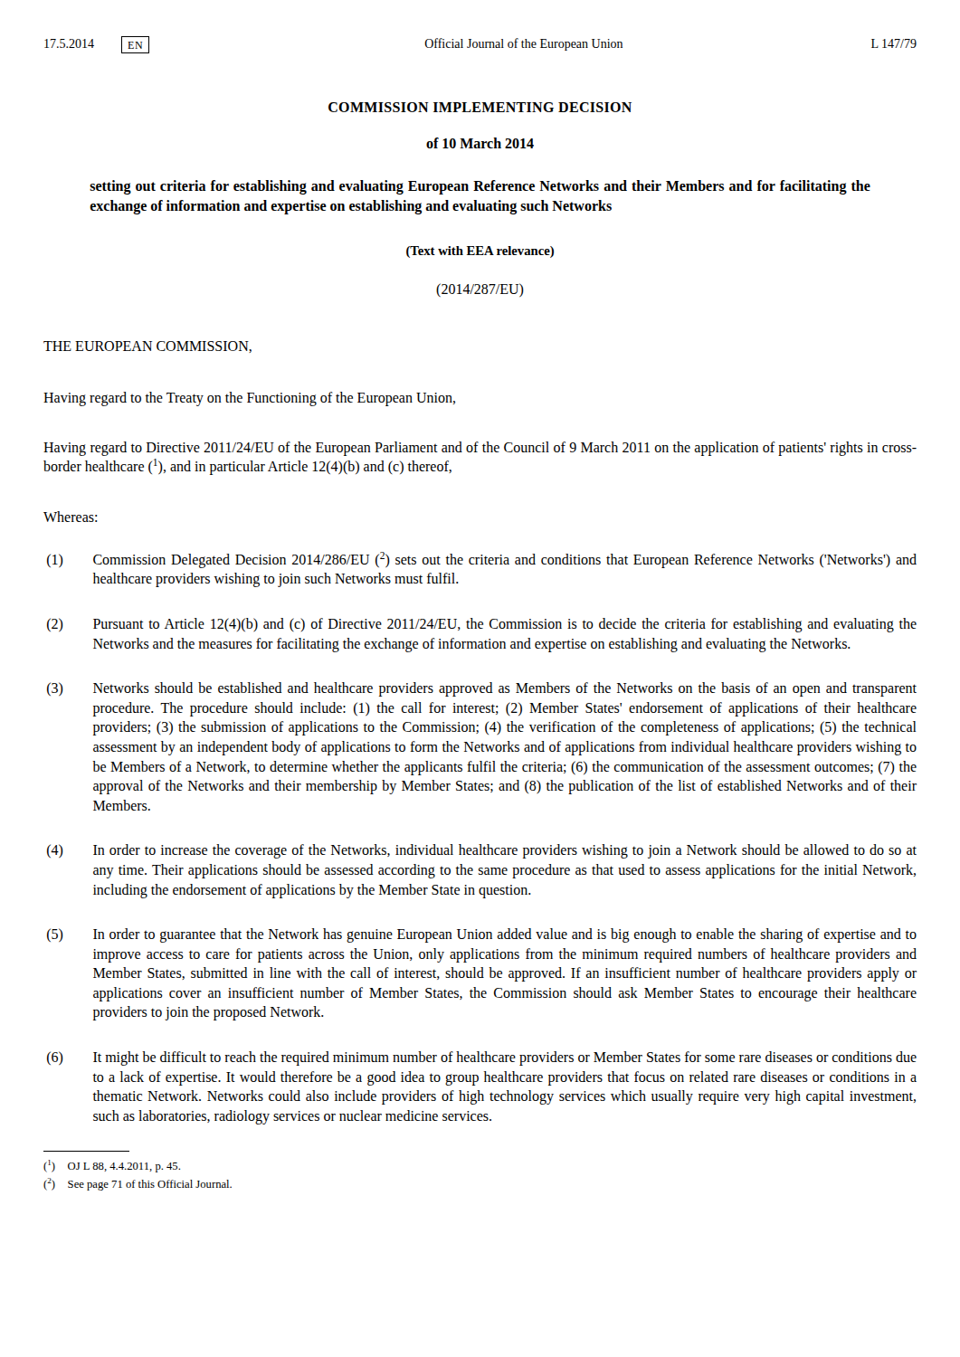17.5.2014 EN Official Journal of the European Union L 147/79
COMMISSION IMPLEMENTING DECISION
of 10 March 2014
setting out criteria for establishing and evaluating European Reference Networks and their Members and for facilitating the exchange of information and expertise on establishing and evaluating such Networks
(Text with EEA relevance)
(2014/287/EU)
THE EUROPEAN COMMISSION,
Having regard to the Treaty on the Functioning of the European Union,
Having regard to Directive 2011/24/EU of the European Parliament and of the Council of 9 March 2011 on the application of patients' rights in cross-border healthcare (1), and in particular Article 12(4)(b) and (c) thereof,
Whereas:
(1) Commission Delegated Decision 2014/286/EU (2) sets out the criteria and conditions that European Reference Networks ('Networks') and healthcare providers wishing to join such Networks must fulfil.
(2) Pursuant to Article 12(4)(b) and (c) of Directive 2011/24/EU, the Commission is to decide the criteria for establishing and evaluating the Networks and the measures for facilitating the exchange of information and expertise on establishing and evaluating the Networks.
(3) Networks should be established and healthcare providers approved as Members of the Networks on the basis of an open and transparent procedure. The procedure should include: (1) the call for interest; (2) Member States' endorsement of applications of their healthcare providers; (3) the submission of applications to the Commission; (4) the verification of the completeness of applications; (5) the technical assessment by an independent body of applications to form the Networks and of applications from individual healthcare providers wishing to be Members of a Network, to determine whether the applicants fulfil the criteria; (6) the communication of the assessment outcomes; (7) the approval of the Networks and their membership by Member States; and (8) the publication of the list of established Networks and of their Members.
(4) In order to increase the coverage of the Networks, individual healthcare providers wishing to join a Network should be allowed to do so at any time. Their applications should be assessed according to the same procedure as that used to assess applications for the initial Network, including the endorsement of applications by the Member State in question.
(5) In order to guarantee that the Network has genuine European Union added value and is big enough to enable the sharing of expertise and to improve access to care for patients across the Union, only applications from the minimum required numbers of healthcare providers and Member States, submitted in line with the call of interest, should be approved. If an insufficient number of healthcare providers apply or applications cover an insufficient number of Member States, the Commission should ask Member States to encourage their healthcare providers to join the proposed Network.
(6) It might be difficult to reach the required minimum number of healthcare providers or Member States for some rare diseases or conditions due to a lack of expertise. It would therefore be a good idea to group healthcare providers that focus on related rare diseases or conditions in a thematic Network. Networks could also include providers of high technology services which usually require very high capital investment, such as laboratories, radiology services or nuclear medicine services.
(1) OJ L 88, 4.4.2011, p. 45.
(2) See page 71 of this Official Journal.